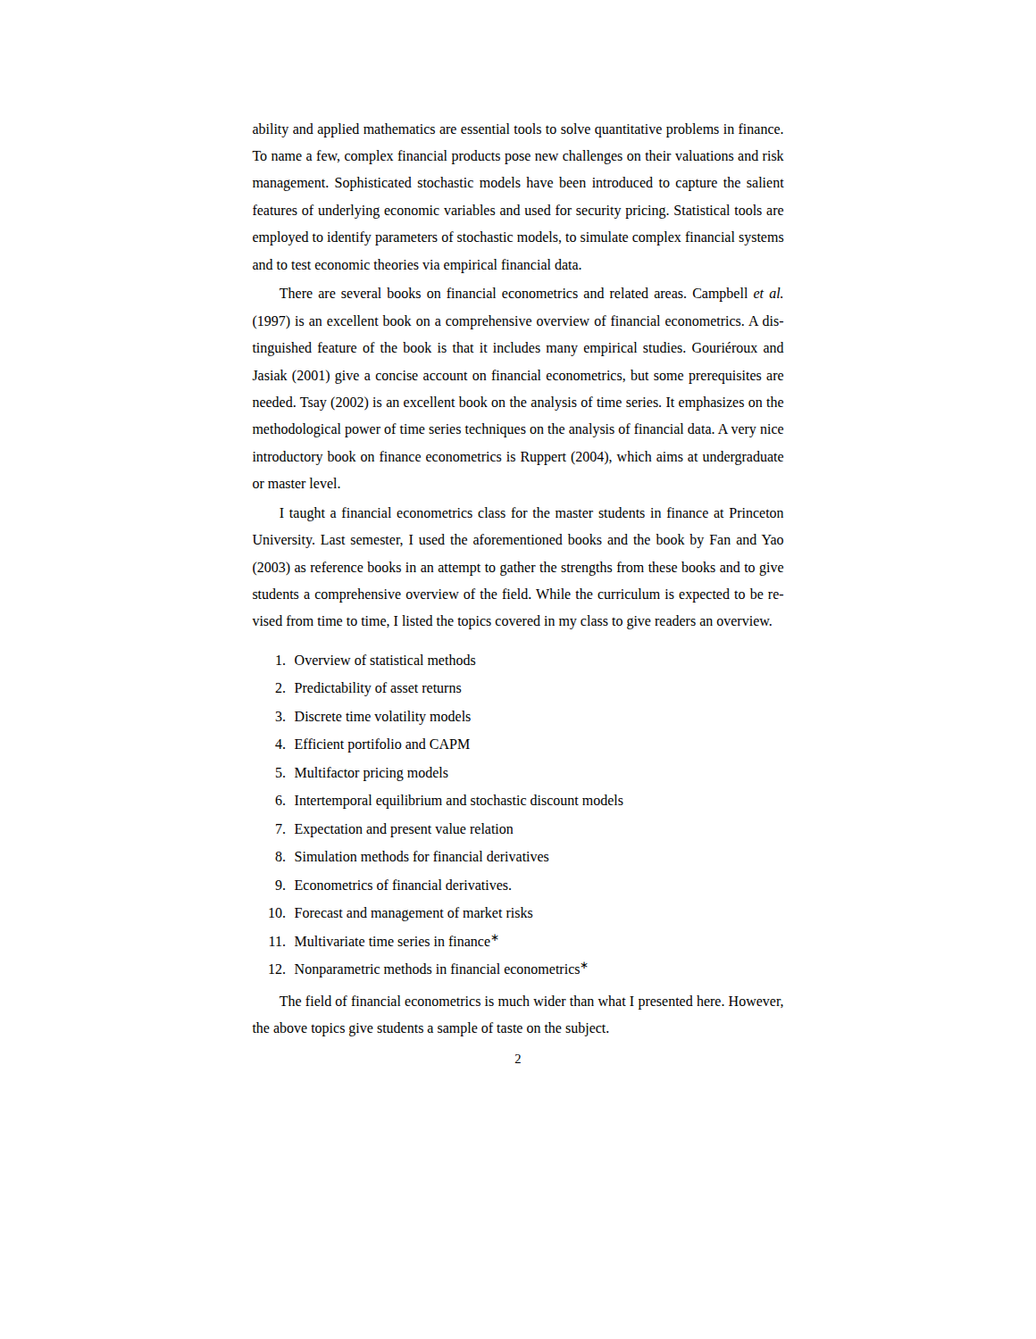ability and applied mathematics are essential tools to solve quantitative problems in finance. To name a few, complex financial products pose new challenges on their valuations and risk management. Sophisticated stochastic models have been introduced to capture the salient features of underlying economic variables and used for security pricing. Statistical tools are employed to identify parameters of stochastic models, to simulate complex financial systems and to test economic theories via empirical financial data.
There are several books on financial econometrics and related areas. Campbell et al.(1997) is an excellent book on a comprehensive overview of financial econometrics. A distinguished feature of the book is that it includes many empirical studies. Gouriéroux and Jasiak (2001) give a concise account on financial econometrics, but some prerequisites are needed. Tsay (2002) is an excellent book on the analysis of time series. It emphasizes on the methodological power of time series techniques on the analysis of financial data. A very nice introductory book on finance econometrics is Ruppert (2004), which aims at undergraduate or master level.
I taught a financial econometrics class for the master students in finance at Princeton University. Last semester, I used the aforementioned books and the book by Fan and Yao (2003) as reference books in an attempt to gather the strengths from these books and to give students a comprehensive overview of the field. While the curriculum is expected to be revised from time to time, I listed the topics covered in my class to give readers an overview.
Overview of statistical methods
Predictability of asset returns
Discrete time volatility models
Efficient portifolio and CAPM
Multifactor pricing models
Intertemporal equilibrium and stochastic discount models
Expectation and present value relation
Simulation methods for financial derivatives
Econometrics of financial derivatives.
Forecast and management of market risks
Multivariate time series in finance∗
Nonparametric methods in financial econometrics∗
The field of financial econometrics is much wider than what I presented here. However, the above topics give students a sample of taste on the subject.
2